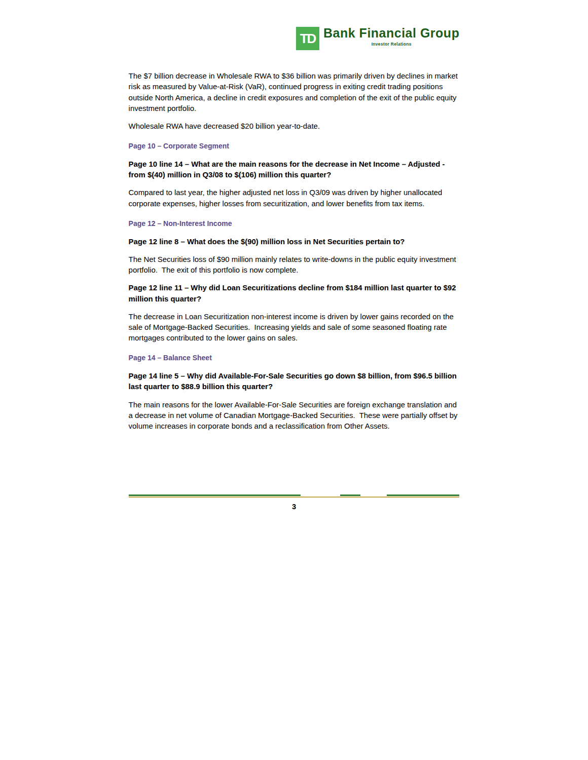TD
Bank Financial Group
Investor Relations
The $7 billion decrease in Wholesale RWA to $36 billion was primarily driven by declines in market risk as measured by Value-at-Risk (VaR), continued progress in exiting credit trading positions outside North America, a decline in credit exposures and completion of the exit of the public equity investment portfolio.
Wholesale RWA have decreased $20 billion year-to-date.
Page 10 – Corporate Segment
Page 10 line 14 – What are the main reasons for the decrease in Net Income – Adjusted - from $(40) million in Q3/08 to $(106) million this quarter?
Compared to last year, the higher adjusted net loss in Q3/09 was driven by higher unallocated corporate expenses, higher losses from securitization, and lower benefits from tax items.
Page 12 – Non-Interest Income
Page 12 line 8 – What does the $(90) million loss in Net Securities pertain to?
The Net Securities loss of $90 million mainly relates to write-downs in the public equity investment portfolio. The exit of this portfolio is now complete.
Page 12 line 11 – Why did Loan Securitizations decline from $184 million last quarter to $92 million this quarter?
The decrease in Loan Securitization non-interest income is driven by lower gains recorded on the sale of Mortgage-Backed Securities. Increasing yields and sale of some seasoned floating rate mortgages contributed to the lower gains on sales.
Page 14 – Balance Sheet
Page 14 line 5 – Why did Available-For-Sale Securities go down $8 billion, from $96.5 billion last quarter to $88.9 billion this quarter?
The main reasons for the lower Available-For-Sale Securities are foreign exchange translation and a decrease in net volume of Canadian Mortgage-Backed Securities. These were partially offset by volume increases in corporate bonds and a reclassification from Other Assets.
3